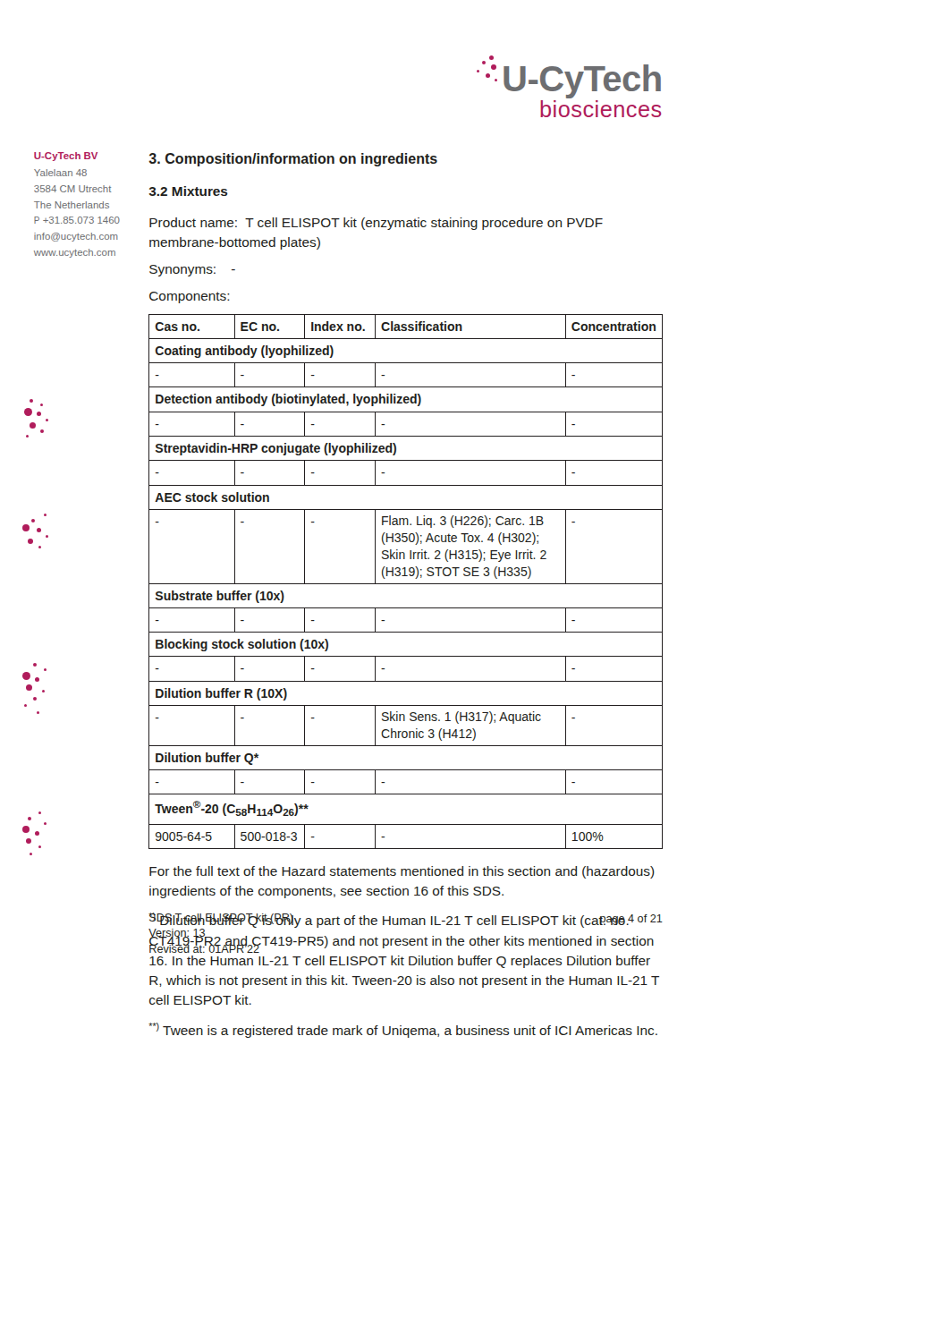U-Cy Tech
biosciences
U-CyTech BV
Yalelaan 48
3584 CM Utrecht
The Netherlands
P +31.85.073 1460
info@ucytech.com
www.ucytech.com
3. Composition/information on ingredients
3.2 Mixtures
Product name: T cell ELISPOT kit (enzymatic staining procedure on PVDF membrane-bottomed plates)
Synonyms:-
Components:
| Cas no. | EC no. | Index no. | Classification | Concentration |
| --- | --- | --- | --- | --- |
| Coating antibody (lyophilized) |
| - | - | - | - | - |
| Detection antibody (biotinylated, lyophilized) |
| - | - | - | - | - |
| Streptavidin-HRP conjugate (lyophilized) |
| - | - | - | - | - |
| AEC stock solution |
| - | - | - | Flam. Liq. 3 (H226); Carc. 1B (H350); Acute Tox. 4 (H302); Skin Irrit. 2 (H315); Eye Irrit. 2 (H319); STOT SE 3 (H335) | - |
| Substrate buffer (10x) |
| - | - | - | - | - |
| Blocking stock solution (10x) |
| - | - | - | - | - |
| Dilution buffer R (10X) |
| - | - | - | Skin Sens. 1 (H317); Aquatic Chronic 3 (H412) | - |
| Dilution buffer Q* |
| - | - | - | - | - |
| Tween ® -20 (C 58 H 114 O 26 )** |
| 9005-64-5 | 500-018-3 | - | - | 100% |
For the full text of the Hazard statements mentioned in this section and (hazardous) ingredients of the components, see section 16 of this SDS.
*) Dilution buffer Q is only a part of the Human IL-21 T cell ELISPOT kit (cat. no. CT419-PR2 and CT419-PR5) and not present in the other kits mentioned in section 16. In the Human IL-21 T cell ELISPOT kit Dilution buffer Q replaces Dilution buffer R, which is not present in this kit. Tween-20 is also not present in the Human IL-21 T cell ELISPOT kit.
**) Tween is a registered trade mark of Uniqema, a business unit of ICI Americas Inc.
SDS T cell ELISPOT kit (PR)
Version: 13
Revised at: 01APR’22
page 4 of 21